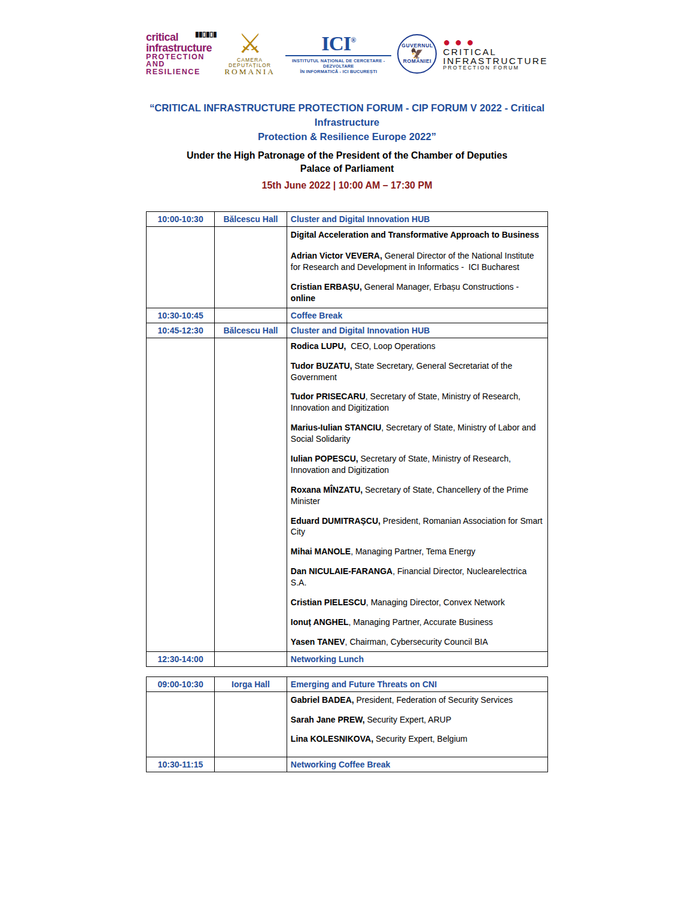▮▮▯▮▯▮ critical infrastructure PROTECTION AND RESILIENCE
⚔
CAMERA DEPUTAȚILOR
ROMANIA
ICI®
INSTITUTUL NAȚIONAL DE CERCETARE - DEZVOLTARE
ÎN INFORMATICĂ - ICI BUCUREȘTI
GUVERNUL 🦅 ROMÂNIEI
● ● ●
CRITICAL
INFRASTRUCTURE
PROTECTION FORUM
“CRITICAL INFRASTRUCTURE PROTECTION FORUM - CIP FORUM V 2022 - Critical Infrastructure
Protection & Resilience Europe 2022”
Under the High Patronage of the President of the Chamber of Deputies
Palace of Parliament
15th June 2022 | 10:00 AM – 17:30 PM
| 10:00-10:30 | Bălcescu Hall | Cluster and Digital Innovation HUB |
| | | Digital Acceleration and Transformative Approach to Business Adrian Victor VEVERA, General Director of the National Institute for Research and Development in Informatics - ICI Bucharest Cristian ERBAȘU, General Manager, Erbașu Constructions - online |
| 10:30-10:45 | | Coffee Break |
| 10:45-12:30 | Bălcescu Hall | Cluster and Digital Innovation HUB |
| | | Rodica LUPU, CEO, Loop Operations Tudor BUZATU, State Secretary, General Secretariat of the Government Tudor PRISECARU , Secretary of State, Ministry of Research, Innovation and Digitization Marius-Iulian STANCIU , Secretary of State, Ministry of Labor and Social Solidarity Iulian POPESCU, Secretary of State, Ministry of Research, Innovation and Digitization Roxana MÎNZATU, Secretary of State, Chancellery of the Prime Minister Eduard DUMITRAȘCU, President, Romanian Association for Smart City Mihai MANOLE , Managing Partner, Tema Energy Dan NICULAIE-FARANGA , Financial Director, Nuclearelectrica S.A. Cristian PIELESCU , Managing Director, Convex Network Ionuț ANGHEL , Managing Partner, Accurate Business Yasen TANEV , Chairman, Cybersecurity Council BIA |
| 12:30-14:00 | | Networking Lunch |
| 09:00-10:30 | Iorga Hall | Emerging and Future Threats on CNI |
| | | Gabriel BADEA, President, Federation of Security Services Sarah Jane PREW, Security Expert, ARUP Lina KOLESNIKOVA, Security Expert, Belgium |
| 10:30-11:15 | | Networking Coffee Break |